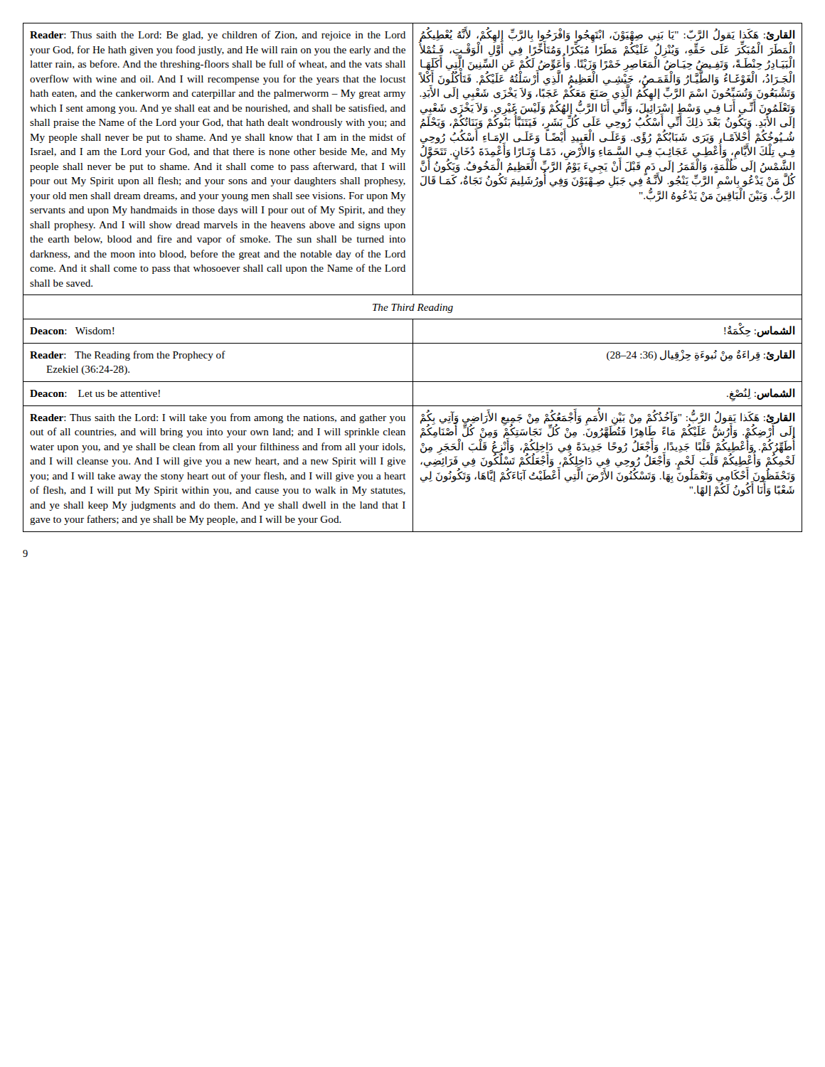| Reader : Thus saith the Lord: Be glad, ye children of Zion, and rejoice in the Lord your God, for He hath given you food justly, and He will rain on you the early and the latter rain, as before. And the threshing-floors shall be full of wheat, and the vats shall overflow with wine and oil. And I will recompense you for the years that the locust hath eaten, and the cankerworm and caterpillar and the palmerworm – My great army which I sent among you. And ye shall eat and be nourished, and shall be satisfied, and shall praise the Name of the Lord your God, that hath dealt wondrously with you; and My people shall never be put to shame. And ye shall know that I am in the midst of Israel, and I am the Lord your God, and that there is none other beside Me, and My people shall never be put to shame. And it shall come to pass afterward, that I will pour out My Spirit upon all flesh; and your sons and your daughters shall prophesy, your old men shall dream dreams, and your young men shall see visions. For upon My servants and upon My handmaids in those days will I pour out of My Spirit, and they shall prophesy. And I will show dread marvels in the heavens above and signs upon the earth below, blood and fire and vapor of smoke. The sun shall be turned into darkness, and the moon into blood, before the great and the notable day of the Lord come. And it shall come to pass that whosoever shall call upon the Name of the Lord shall be saved. | القارئ : هَكَذا يَقولُ الرَّبّ: "يَا بَنِي صِهْيَوْنَ، ابْتَهِجُوا وَافْرَحُوا بِالرَّبِّ إلهِكُمْ، لأَنَّهُ يُعْطِيكُمُ الْمَطَرَ الْمُبَكِّرَ عَلَى حَقِّهِ، وَيُنْزِلُ عَلَيْكُمْ مَطَرًا مُبَكِّرًا وَمُتَأَخِّرًا فِي أَوَّلِ الْوَقْـتِ، فَـتُمْلأُ الْبَيَـادِرُ حِنْطَـةً، وَتَفِـيضُ حِيَـاضُ الْمَعَاصِرِ خَمْرًا وَزَيْتًا. وَأُعَوِّضُ لَكُمْ عَنِ السِّنِينَ الَّتِي أَكَلَهَـا الْجَـرَادُ، الْغَوْغَـاءُ وَالطَّيَّـارُ وَالْقَمَـصُ، جَيْشِـي الْعَظِيمُ الَّذِي أَرْسَلْتُهُ عَلَيْكُمْ. فَتَأْكُلُونَ أَكْلاً وَتَشْبَعُونَ وَتُسَبِّحُونَ اسْمَ الرَّبِّ إلهِكُمُ الَّذِي صَنَعَ مَعَكُمْ عَجَبًا، وَلاَ يَخْزَى شَعْبِي إلَى الأَبَدِ. وَتَعْلَمُونَ أَنِّـي أَنَـا فِـي وَسْطِ إسْرَائِيلَ، وَأَنِّي أَنَا الرَّبُّ إلهُكُمْ وَلَيْسَ غَيْرِي. وَلاَ يَخْزَى شَعْبِي إلَى الأَبَدِ. وَيَكُونُ بَعْدَ ذلِكَ أَنِّي أَسْكُبُ رُوحِي عَلَى كُلِّ بَشَرٍ، فَيَتَنَبَّأُ بَنُوكُمْ وَبَنَاتُكُمْ، وَيَحْلَمُ شُـيُوخُكُمْ أَحْلاَمًـا، وَيَرَى شَبَابُكُمْ رُؤًى. وَعَلَـى الْعَبِيدِ أَيْضًـا وَعَلَـى الإمَـاءِ أَسْكُبُ رُوحِي فِـي تِلْكَ الأَيَّامِ، وَأُعْطِـي عَجَائِـبَ فِـي السَّـمَاءِ وَالأَرْضِ، دَمًـا وَنَـارًا وَأَعْمِدَةَ دُخَانٍ. تَتَحَوَّلُ الشَّمْسُ إلَى ظُلْمَةٍ، وَالْقَمَرُ إلَى دَمٍ قَبْلَ أَنْ يَجِيءَ يَوْمُ الرَّبِّ الْعَظِيمُ الْمَخُوفُ. وَيَكُونُ أَنَّ كُلَّ مَنْ يَدْعُو بِاسْمِ الرَّبِّ يَنْجُو. لأَنَّـهُ فِي جَبَلِ صِـهْيَوْنَ وَفِي أُورُشَلِيمَ تَكُونُ نَجَاةٌ، كَمَـا قَالَ الرَّبُّ. وَبَيْنَ الْبَاقِينَ مَنْ يَدْعُوهُ الرَّبُّ." |
| The Third Reading |
| Deacon : Wisdom! | الشماس : حِكْمَةٌ! |
| Reader : The Reading from the Prophecy of Ezekiel (36:24-28). | القارئ : قِراءَةٌ مِنْ نُبوءَةِ حِزْقِيال (36: 24–28) |
| Deacon : Let us be attentive! | الشماس : لِنُصْغِ. |
| Reader : Thus saith the Lord: I will take you from among the nations, and gather you out of all countries, and will bring you into your own land; and I will sprinkle clean water upon you, and ye shall be clean from all your filthiness and from all your idols, and I will cleanse you. And I will give you a new heart, and a new Spirit will I give you; and I will take away the stony heart out of your flesh, and I will give you a heart of flesh, and I will put My Spirit within you, and cause you to walk in My statutes, and ye shall keep My judgments and do them. And ye shall dwell in the land that I gave to your fathers; and ye shall be My people, and I will be your God. | القارئ : هَكَذا يَقولُ الرَّبُّ: "وَآخُذُكُمْ مِنْ بَيْنِ الأُمَمِ وَأَجْمَعُكُمْ مِنْ جَمِيعِ الأَرَاضِي وَآتِي بِكُمْ إلَى أَرْضِكُمْ. وَأَرُشُّ عَلَيْكُمْ مَاءً طَاهِرًا فَتُطَهَّرُونَ. مِنْ كُلِّ نَجَاسَتِكُمْ وَمِنْ كُلِّ أَصْنَامِكُمْ أُطَهِّرُكُمْ. وَأُعْطِيكُمْ قَلْبًا جَدِيدًا، وَأَجْعَلُ رُوحًا جَدِيدَةً فِي دَاخِلِكُمْ، وَأَنْزِعُ قَلْبَ الْحَجَرِ مِنْ لَحْمِكُمْ وَأُعْطِيكُمْ قَلْبَ لَحْمٍ. وَأَجْعَلُ رُوحِي فِي دَاخِلِكُمْ، وَأَجْعَلُكُمْ تَسْلُكُونَ فِي فَرَائِضِي، وَتَحْفَظُونَ أَحْكَامِي وَتَعْمَلُونَ بِهَا. وَتَسْكُنُونَ الأَرْضَ الَّتِي أَعْطَيْتُ آبَاءَكُمْ إيَّاهَا، وَتَكُونُونَ لِي شَعْبًا وَأَنَا أَكُونُ لَكُمْ إلهًا." |
9